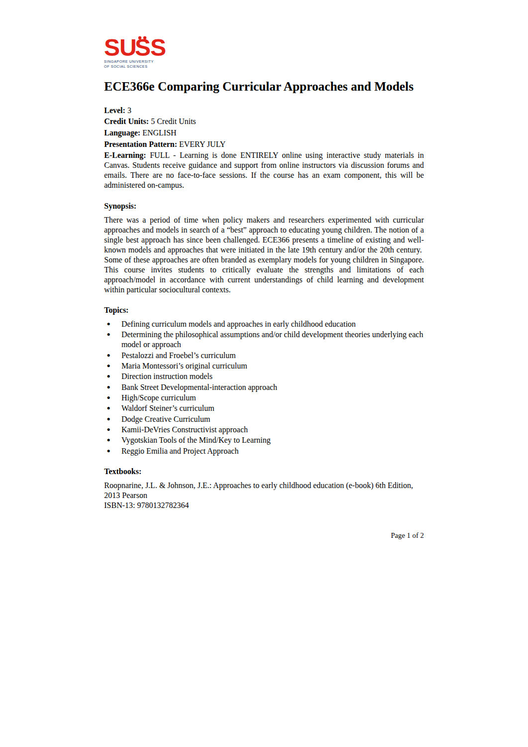SU SS SINGAPORE UNIVERSITY OF SOCIAL SCIENCES
ECE366e Comparing Curricular Approaches and Models
Level: 3
Credit Units: 5 Credit Units
Language: ENGLISH
Presentation Pattern: EVERY JULY
E-Learning: FULL - Learning is done ENTIRELY online using interactive study materials in Canvas. Students receive guidance and support from online instructors via discussion forums and emails. There are no face-to-face sessions. If the course has an exam component, this will be administered on-campus.
Synopsis:
There was a period of time when policy makers and researchers experimented with curricular approaches and models in search of a “best” approach to educating young children. The notion of a single best approach has since been challenged. ECE366 presents a timeline of existing and well-known models and approaches that were initiated in the late 19th century and/or the 20th century. Some of these approaches are often branded as exemplary models for young children in Singapore. This course invites students to critically evaluate the strengths and limitations of each approach/model in accordance with current understandings of child learning and development within particular sociocultural contexts.
Topics:
Defining curriculum models and approaches in early childhood education
Determining the philosophical assumptions and/or child development theories underlying each model or approach
Pestalozzi and Froebel’s curriculum
Maria Montessori’s original curriculum
Direction instruction models
Bank Street Developmental-interaction approach
High/Scope curriculum
Waldorf Steiner’s curriculum
Dodge Creative Curriculum
Kamii-DeVries Constructivist approach
Vygotskian Tools of the Mind/Key to Learning
Reggio Emilia and Project Approach
Textbooks:
Roopnarine, J.L. & Johnson, J.E.: Approaches to early childhood education (e-book) 6th Edition, 2013 Pearson
ISBN-13: 9780132782364
Page 1 of 2